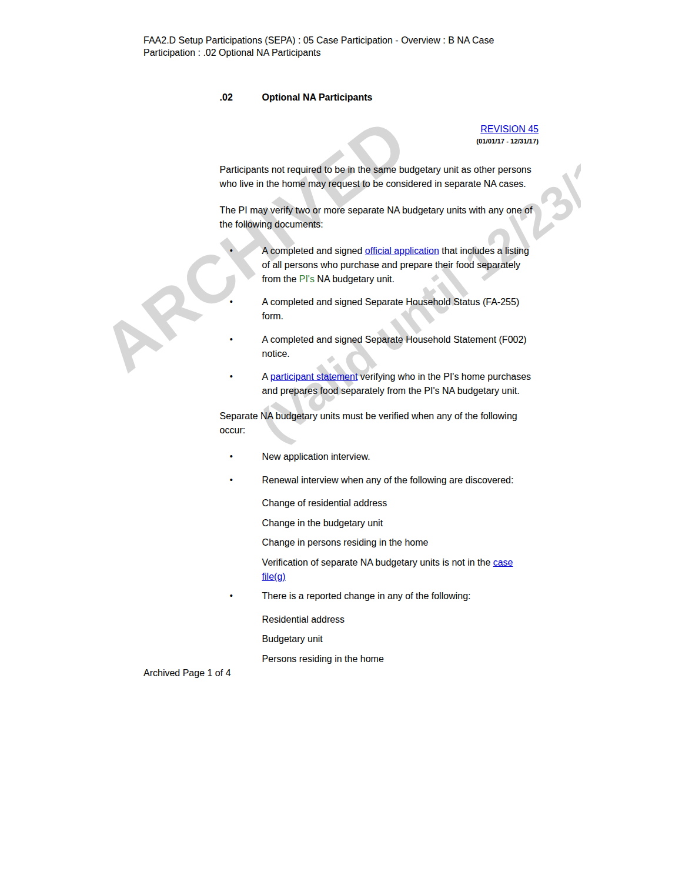ARCHIVED
(Valid until 12/23/19)
FAA2.D Setup Participations (SEPA) : 05 Case Participation - Overview : B NA Case Participation : .02 Optional NA Participants
.02 Optional NA Participants
REVISION 45
(01/01/17 - 12/31/17)
Participants not required to be in the same budgetary unit as other persons who live in the home may request to be considered in separate NA cases.
The PI may verify two or more separate NA budgetary units with any one of the following documents:
A completed and signed official application that includes a listing of all persons who purchase and prepare their food separately from the PI's NA budgetary unit.
A completed and signed Separate Household Status (FA-255) form.
A completed and signed Separate Household Statement (F002) notice.
A participant statement verifying who in the PI's home purchases and prepares food separately from the PI's NA budgetary unit.
Separate NA budgetary units must be verified when any of the following occur:
New application interview.
Renewal interview when any of the following are discovered:
Change of residential address
Change in the budgetary unit
Change in persons residing in the home
Verification of separate NA budgetary units is not in the case file(g)
There is a reported change in any of the following:
Residential address
Budgetary unit
Persons residing in the home
Archived Page 1 of 4